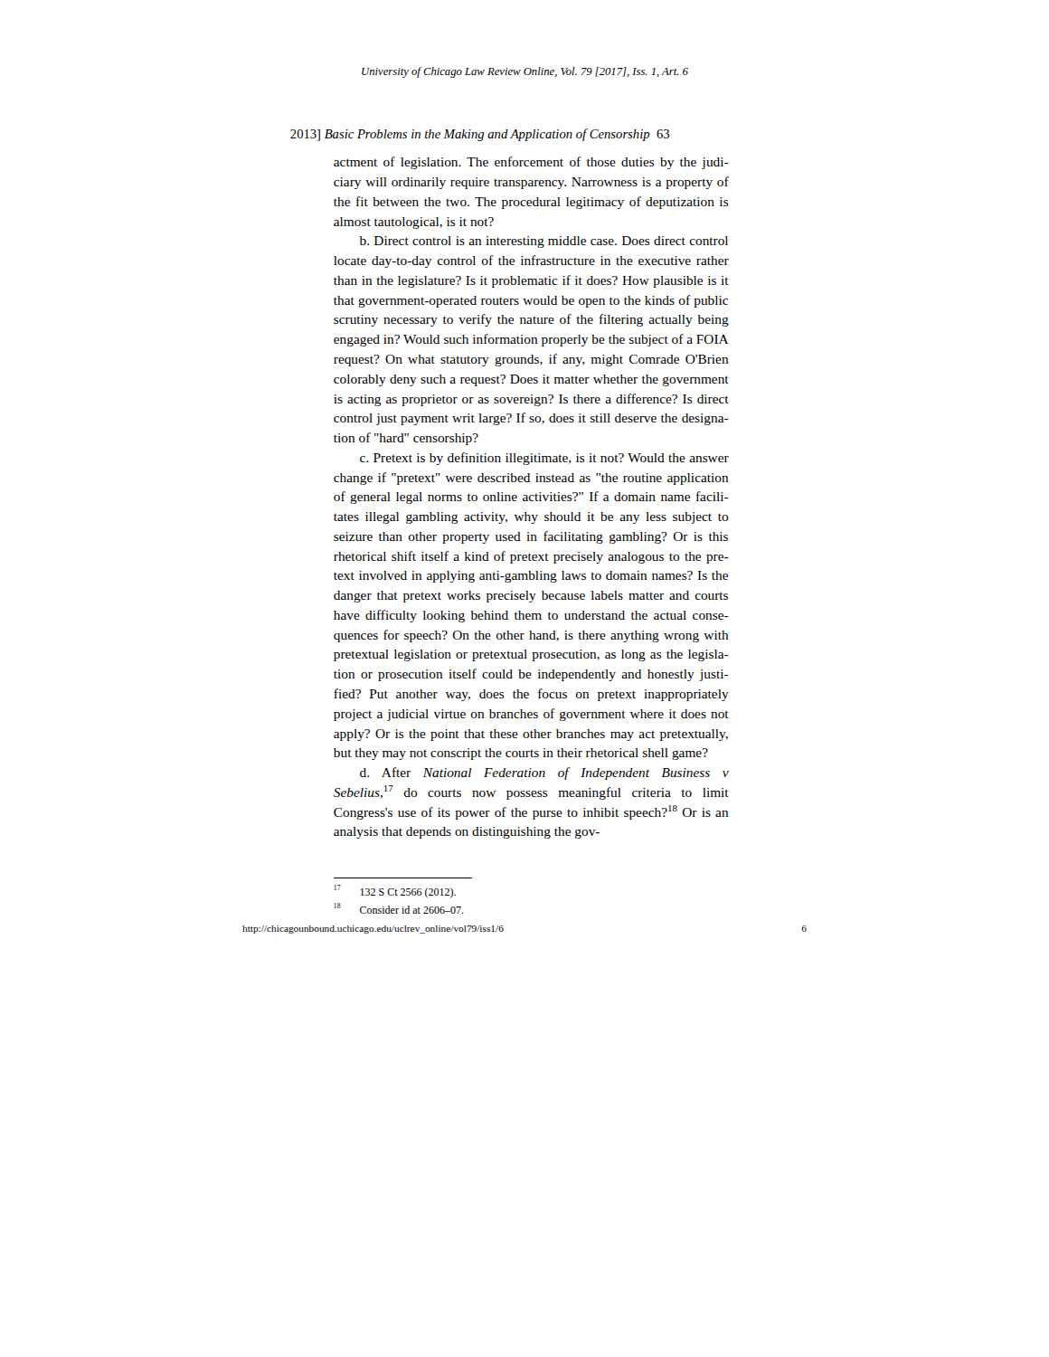University of Chicago Law Review Online, Vol. 79 [2017], Iss. 1, Art. 6
2013] Basic Problems in the Making and Application of Censorship 63
actment of legislation. The enforcement of those duties by the judiciary will ordinarily require transparency. Narrowness is a property of the fit between the two. The procedural legitimacy of deputization is almost tautological, is it not?
b. Direct control is an interesting middle case. Does direct control locate day-to-day control of the infrastructure in the executive rather than in the legislature? Is it problematic if it does? How plausible is it that government-operated routers would be open to the kinds of public scrutiny necessary to verify the nature of the filtering actually being engaged in? Would such information properly be the subject of a FOIA request? On what statutory grounds, if any, might Comrade O'Brien colorably deny such a request? Does it matter whether the government is acting as proprietor or as sovereign? Is there a difference? Is direct control just payment writ large? If so, does it still deserve the designation of "hard" censorship?
c. Pretext is by definition illegitimate, is it not? Would the answer change if "pretext" were described instead as "the routine application of general legal norms to online activities?" If a domain name facilitates illegal gambling activity, why should it be any less subject to seizure than other property used in facilitating gambling? Or is this rhetorical shift itself a kind of pretext precisely analogous to the pretext involved in applying anti-gambling laws to domain names? Is the danger that pretext works precisely because labels matter and courts have difficulty looking behind them to understand the actual consequences for speech? On the other hand, is there anything wrong with pretextual legislation or pretextual prosecution, as long as the legislation or prosecution itself could be independently and honestly justified? Put another way, does the focus on pretext inappropriately project a judicial virtue on branches of government where it does not apply? Or is the point that these other branches may act pretextually, but they may not conscript the courts in their rhetorical shell game?
d. After National Federation of Independent Business v Sebelius,17 do courts now possess meaningful criteria to limit Congress's use of its power of the purse to inhibit speech?18 Or is an analysis that depends on distinguishing the gov-
17
132 S Ct 2566 (2012).
18
Consider id at 2606–07.
http://chicagounbound.uchicago.edu/uclrev_online/vol79/iss1/6 6